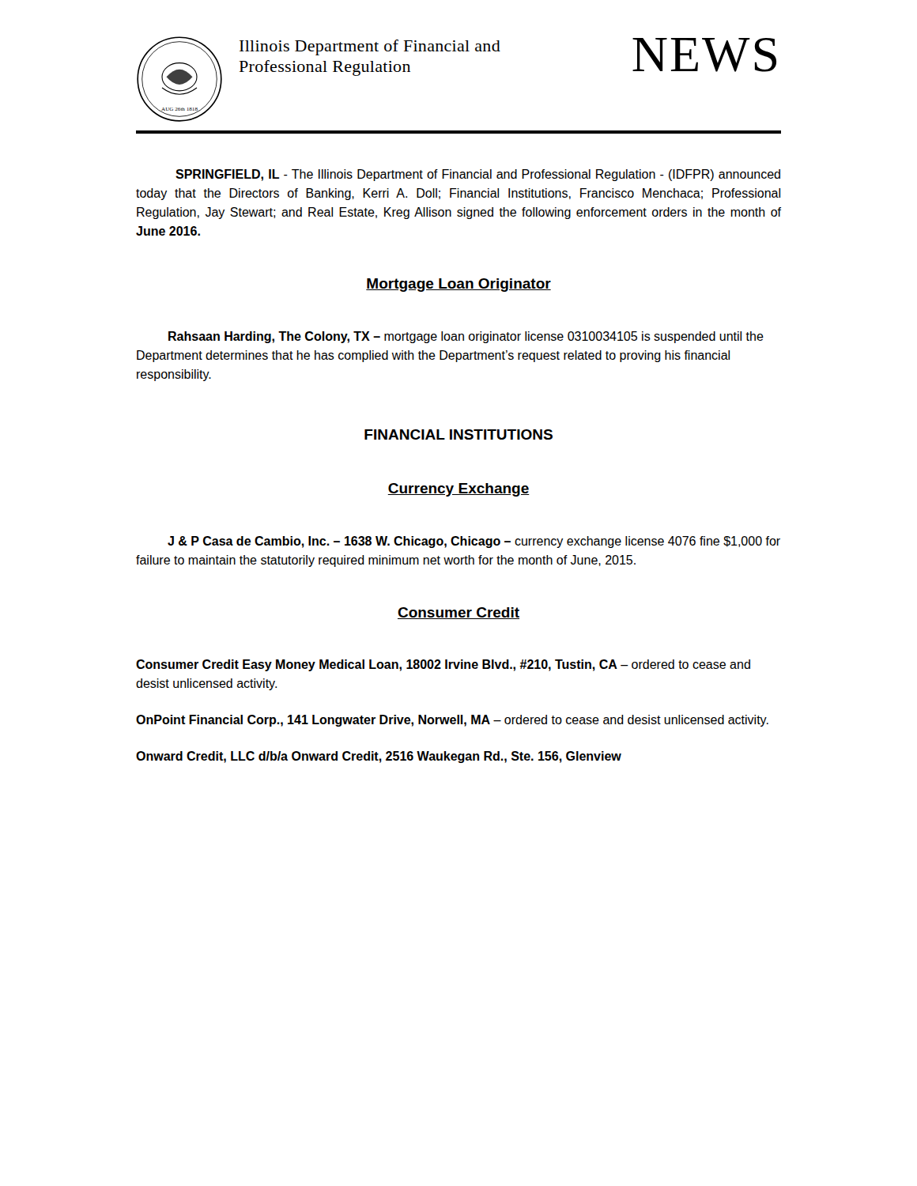Illinois Department of Financial and
Professional Regulation
NEWS
SPRINGFIELD, IL - The Illinois Department of Financial and Professional Regulation - (IDFPR) announced today that the Directors of Banking, Kerri A. Doll; Financial Institutions, Francisco Menchaca; Professional Regulation, Jay Stewart; and Real Estate, Kreg Allison signed the following enforcement orders in the month of June 2016.
Mortgage Loan Originator
Rahsaan Harding, The Colony, TX – mortgage loan originator license 0310034105 is suspended until the Department determines that he has complied with the Department’s request related to proving his financial responsibility.
FINANCIAL INSTITUTIONS
Currency Exchange
J & P Casa de Cambio, Inc. – 1638 W. Chicago, Chicago – currency exchange license 4076 fine $1,000 for failure to maintain the statutorily required minimum net worth for the month of June, 2015.
Consumer Credit
Consumer Credit Easy Money Medical Loan, 18002 Irvine Blvd., #210, Tustin, CA – ordered to cease and desist unlicensed activity.
OnPoint Financial Corp., 141 Longwater Drive, Norwell, MA – ordered to cease and desist unlicensed activity.
Onward Credit, LLC d/b/a Onward Credit, 2516 Waukegan Rd., Ste. 156, Glenview